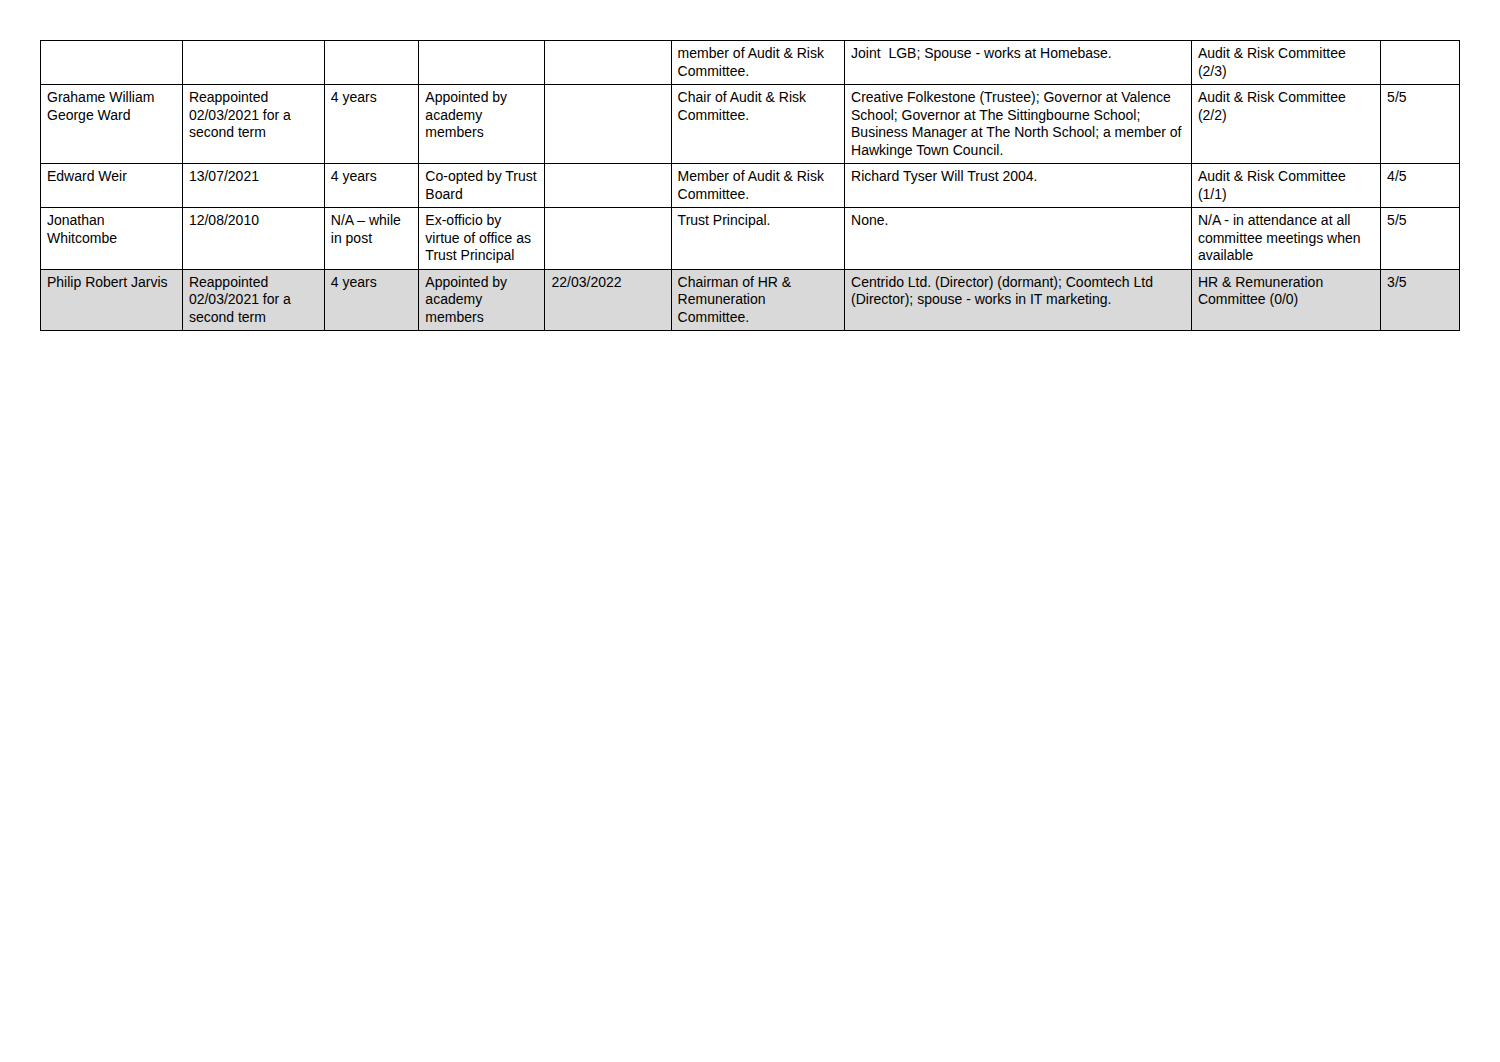| | | | | | member of Audit & Risk Committee. | Joint LGB; Spouse - works at Homebase. | Audit & Risk Committee (2/3) | |
| Grahame William George Ward | Reappointed 02/03/2021 for a second term | 4 years | Appointed by academy members | | Chair of Audit & Risk Committee. | Creative Folkestone (Trustee); Governor at Valence School; Governor at The Sittingbourne School; Business Manager at The North School; a member of Hawkinge Town Council. | Audit & Risk Committee (2/2) | 5/5 |
| Edward Weir | 13/07/2021 | 4 years | Co-opted by Trust Board | | Member of Audit & Risk Committee. | Richard Tyser Will Trust 2004. | Audit & Risk Committee (1/1) | 4/5 |
| Jonathan Whitcombe | 12/08/2010 | N/A – while in post | Ex-officio by virtue of office as Trust Principal | | Trust Principal. | None. | N/A - in attendance at all committee meetings when available | 5/5 |
| Philip Robert Jarvis | Reappointed 02/03/2021 for a second term | 4 years | Appointed by academy members | 22/03/2022 | Chairman of HR & Remuneration Committee. | Centrido Ltd. (Director) (dormant); Coomtech Ltd (Director); spouse - works in IT marketing. | HR & Remuneration Committee (0/0) | 3/5 |